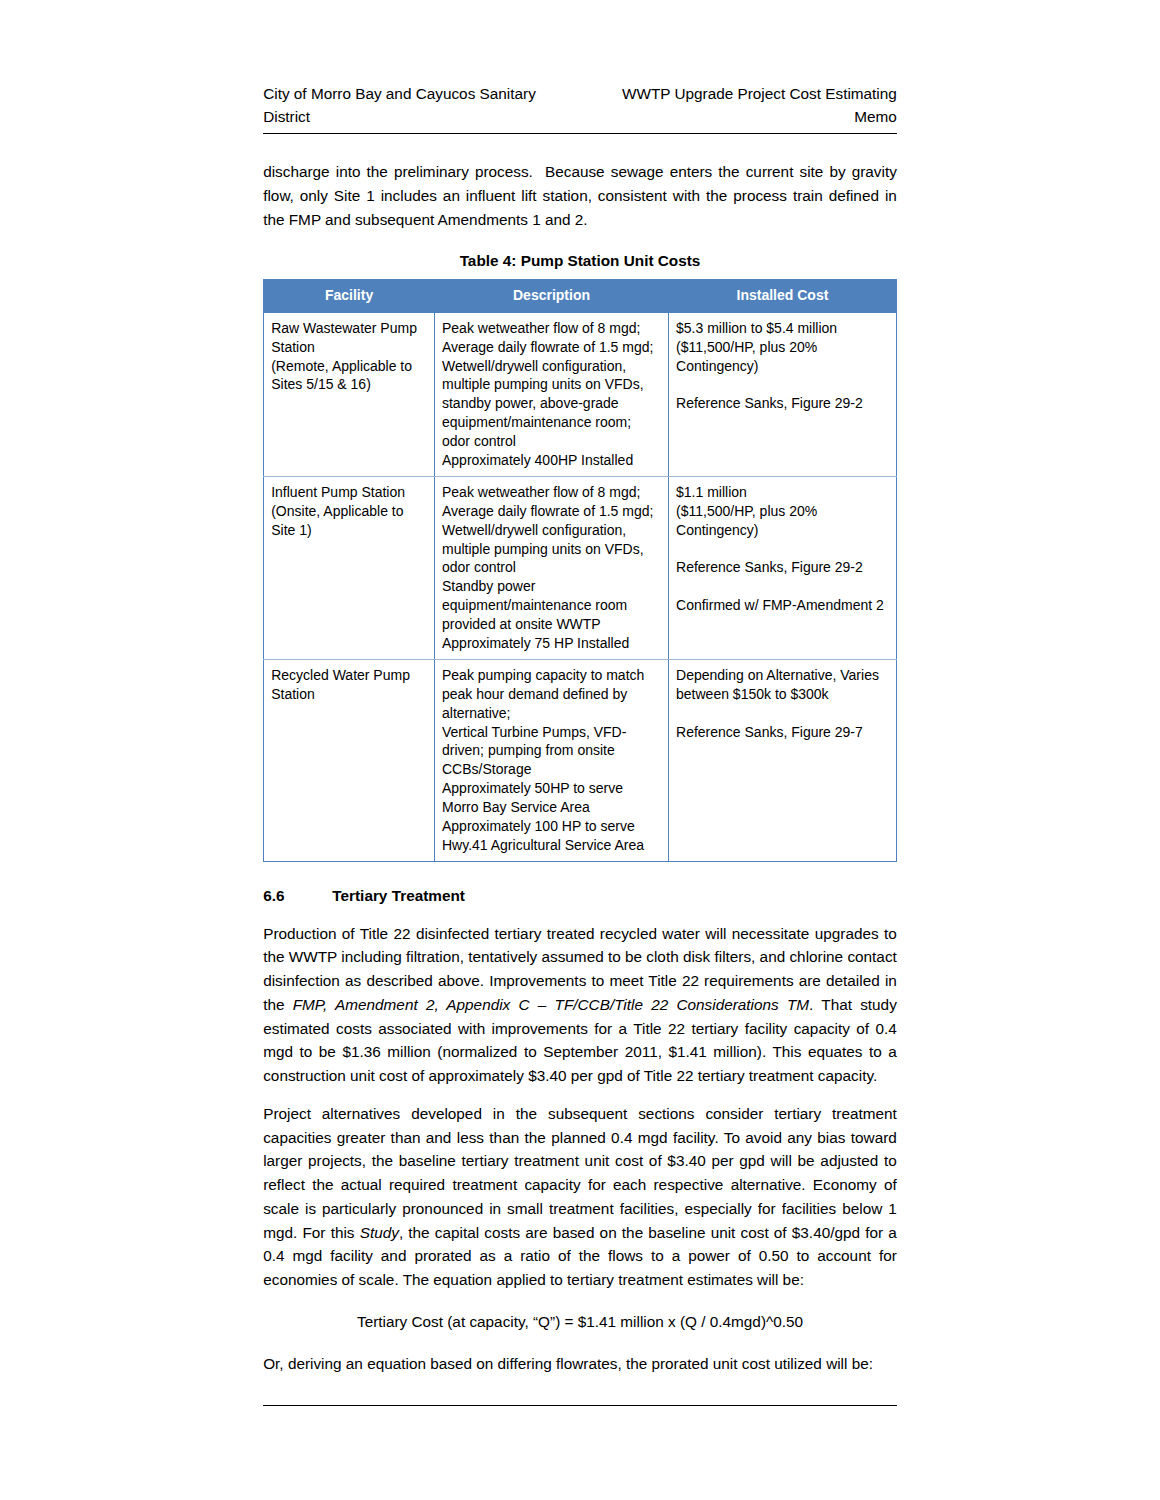City of Morro Bay and Cayucos Sanitary District
WWTP Upgrade Project Cost Estimating Memo
discharge into the preliminary process. Because sewage enters the current site by gravity flow, only Site 1 includes an influent lift station, consistent with the process train defined in the FMP and subsequent Amendments 1 and 2.
Table 4: Pump Station Unit Costs
| Facility | Description | Installed Cost |
| --- | --- | --- |
| Raw Wastewater Pump Station (Remote, Applicable to Sites 5/15 & 16) | Peak wetweather flow of 8 mgd; Average daily flowrate of 1.5 mgd; Wetwell/drywell configuration, multiple pumping units on VFDs, standby power, above-grade equipment/maintenance room; odor control Approximately 400HP Installed | $5.3 million to $5.4 million ($11,500/HP, plus 20% Contingency) Reference Sanks, Figure 29-2 |
| Influent Pump Station (Onsite, Applicable to Site 1) | Peak wetweather flow of 8 mgd; Average daily flowrate of 1.5 mgd; Wetwell/drywell configuration, multiple pumping units on VFDs, odor control Standby power equipment/maintenance room provided at onsite WWTP Approximately 75 HP Installed | $1.1 million ($11,500/HP, plus 20% Contingency) Reference Sanks, Figure 29-2 Confirmed w/ FMP-Amendment 2 |
| Recycled Water Pump Station | Peak pumping capacity to match peak hour demand defined by alternative; Vertical Turbine Pumps, VFD-driven; pumping from onsite CCBs/Storage Approximately 50HP to serve Morro Bay Service Area Approximately 100 HP to serve Hwy.41 Agricultural Service Area | Depending on Alternative, Varies between $150k to $300k Reference Sanks, Figure 29-7 |
6.6 Tertiary Treatment
Production of Title 22 disinfected tertiary treated recycled water will necessitate upgrades to the WWTP including filtration, tentatively assumed to be cloth disk filters, and chlorine contact disinfection as described above. Improvements to meet Title 22 requirements are detailed in the FMP, Amendment 2, Appendix C – TF/CCB/Title 22 Considerations TM. That study estimated costs associated with improvements for a Title 22 tertiary facility capacity of 0.4 mgd to be $1.36 million (normalized to September 2011, $1.41 million). This equates to a construction unit cost of approximately $3.40 per gpd of Title 22 tertiary treatment capacity.
Project alternatives developed in the subsequent sections consider tertiary treatment capacities greater than and less than the planned 0.4 mgd facility. To avoid any bias toward larger projects, the baseline tertiary treatment unit cost of $3.40 per gpd will be adjusted to reflect the actual required treatment capacity for each respective alternative. Economy of scale is particularly pronounced in small treatment facilities, especially for facilities below 1 mgd. For this Study, the capital costs are based on the baseline unit cost of $3.40/gpd for a 0.4 mgd facility and prorated as a ratio of the flows to a power of 0.50 to account for economies of scale. The equation applied to tertiary treatment estimates will be:
Tertiary Cost (at capacity, “Q”) = $1.41 million x (Q / 0.4mgd)^0.50
Or, deriving an equation based on differing flowrates, the prorated unit cost utilized will be: